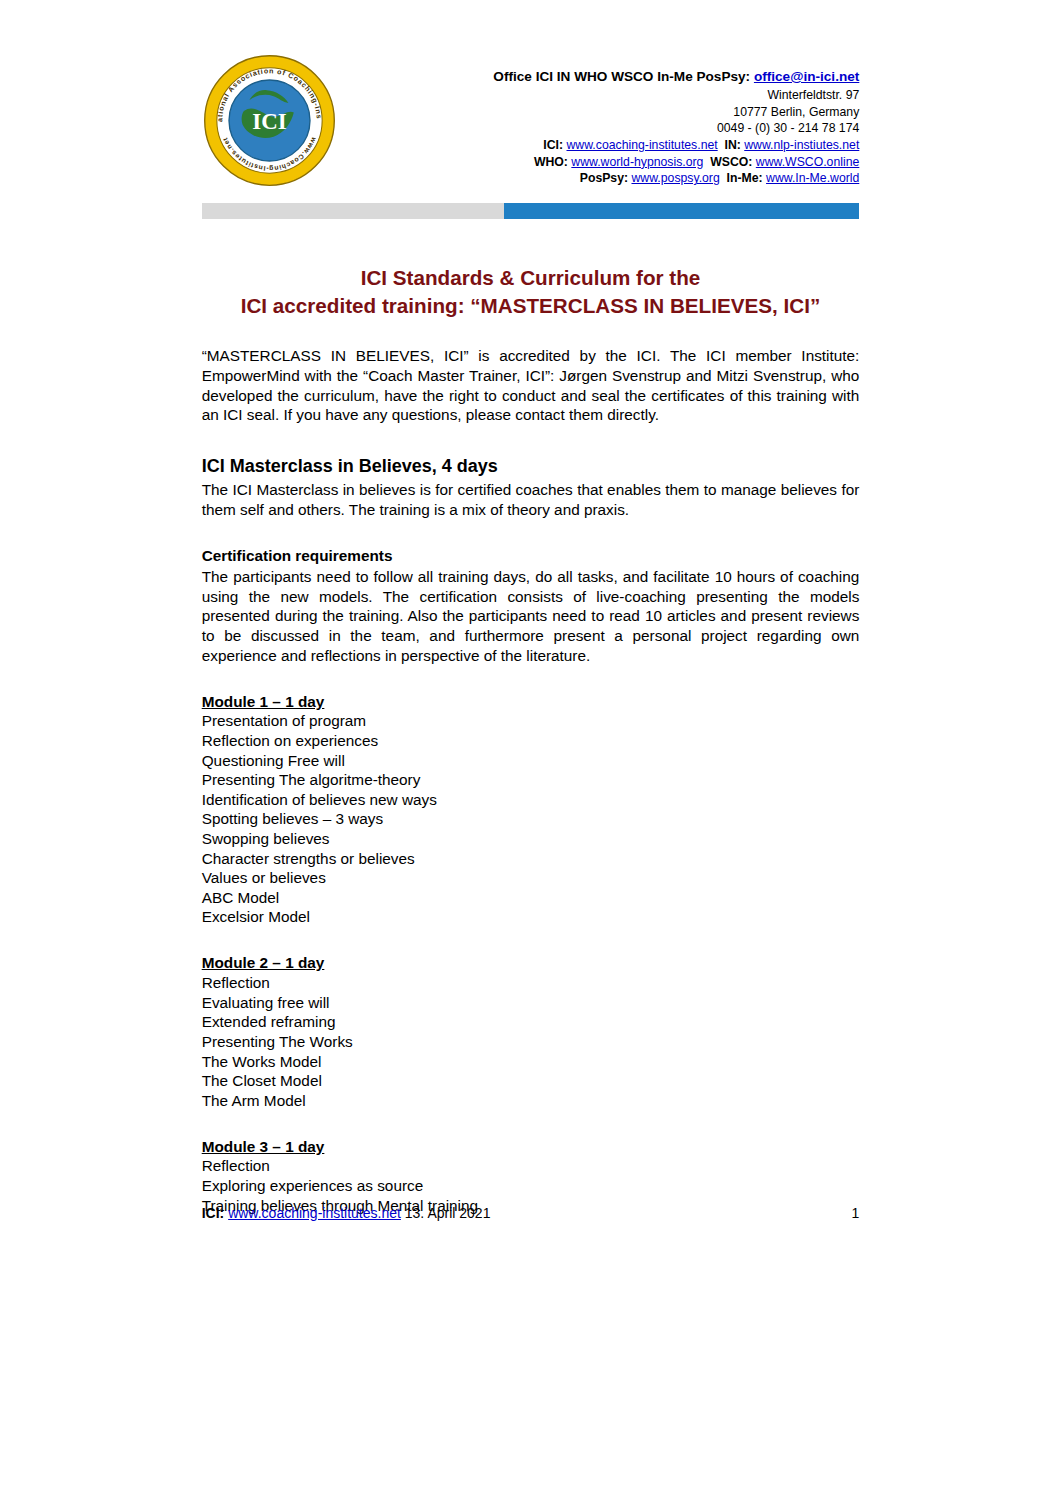ICI International Association of Coaching-Institutes www.Coaching-Institutes.net
Office ICI IN WHO WSCO In-Me PosPsy: office@in-ici.net
Winterfeldtstr. 97
10777 Berlin, Germany
0049 - (0) 30 - 214 78 174
ICI: www.coaching-institutes.net IN: www.nlp-instiutes.net
WHO: www.world-hypnosis.org WSCO: www.WSCO.online
PosPsy: www.pospsy.org In-Me: www.In-Me.world
ICI Standards & Curriculum for the ICI accredited training: “MASTERCLASS IN BELIEVES, ICI”
“MASTERCLASS IN BELIEVES, ICI” is accredited by the ICI. The ICI member Institute: EmpowerMind with the “Coach Master Trainer, ICI”: Jørgen Svenstrup and Mitzi Svenstrup, who developed the curriculum, have the right to conduct and seal the certificates of this training with an ICI seal. If you have any questions, please contact them directly.
ICI Masterclass in Believes, 4 days
The ICI Masterclass in believes is for certified coaches that enables them to manage believes for them self and others. The training is a mix of theory and praxis.
Certification requirements
The participants need to follow all training days, do all tasks, and facilitate 10 hours of coaching using the new models. The certification consists of live-coaching presenting the models presented during the training. Also the participants need to read 10 articles and present reviews to be discussed in the team, and furthermore present a personal project regarding own experience and reflections in perspective of the literature.
Module 1 – 1 day
Presentation of program
Reflection on experiences
Questioning Free will
Presenting The algoritme-theory
Identification of believes new ways
Spotting believes – 3 ways
Swopping believes
Character strengths or believes
Values or believes
ABC Model
Excelsior Model
Module 2 – 1 day
Reflection
Evaluating free will
Extended reframing
Presenting The Works
The Works Model
The Closet Model
The Arm Model
Module 3 – 1 day
Reflection
Exploring experiences as source
Training believes through Mental training
ICI: www.coaching-institutes.net 13. April 2021
1